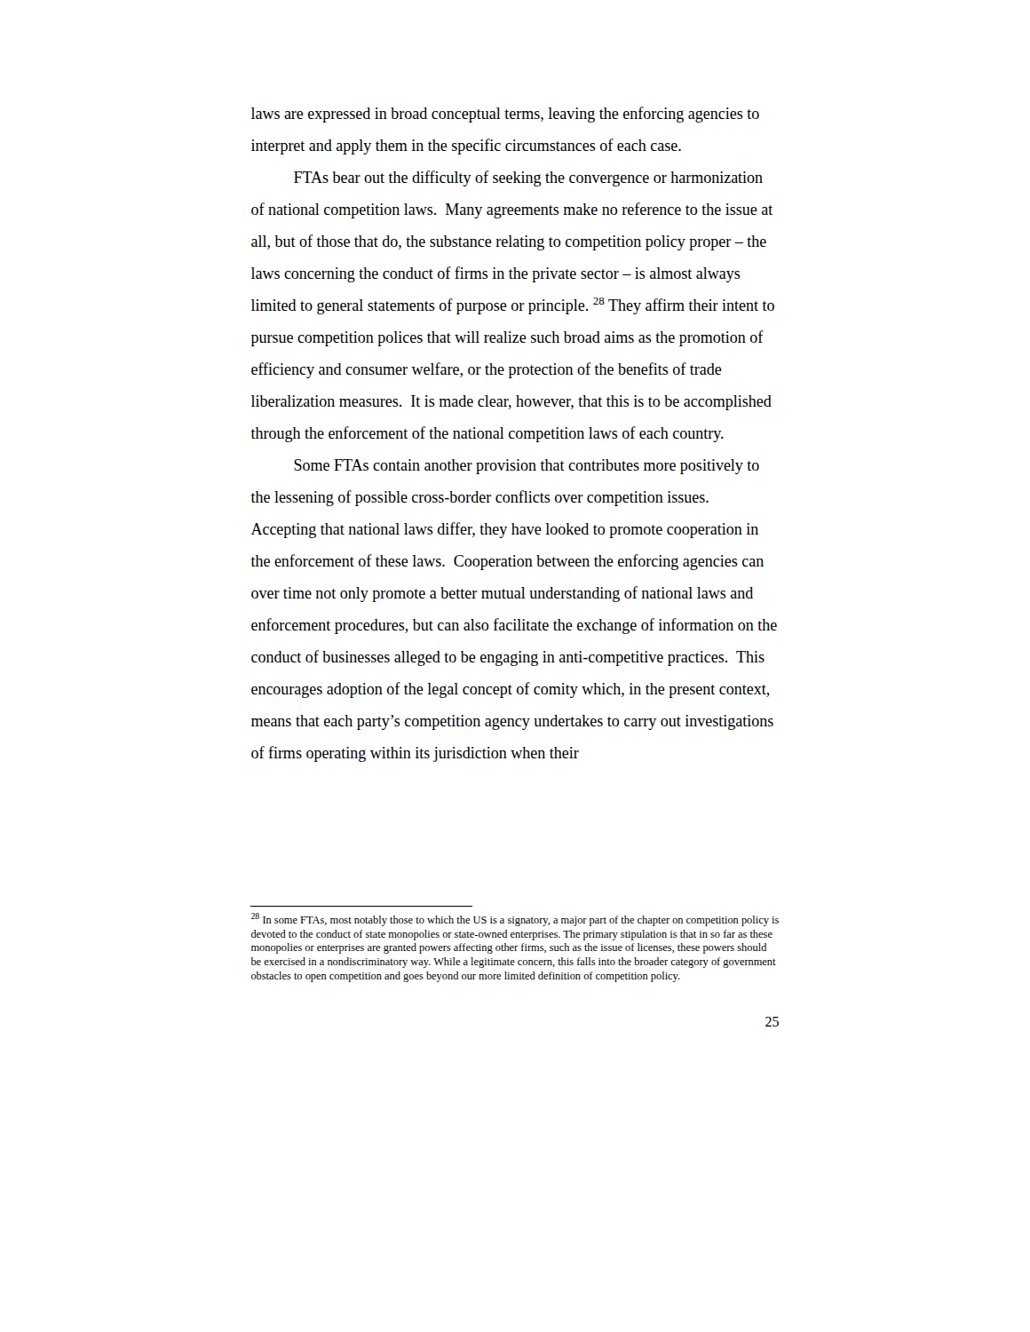laws are expressed in broad conceptual terms, leaving the enforcing agencies to interpret and apply them in the specific circumstances of each case.
FTAs bear out the difficulty of seeking the convergence or harmonization of national competition laws. Many agreements make no reference to the issue at all, but of those that do, the substance relating to competition policy proper – the laws concerning the conduct of firms in the private sector – is almost always limited to general statements of purpose or principle. 28 They affirm their intent to pursue competition polices that will realize such broad aims as the promotion of efficiency and consumer welfare, or the protection of the benefits of trade liberalization measures. It is made clear, however, that this is to be accomplished through the enforcement of the national competition laws of each country.
Some FTAs contain another provision that contributes more positively to the lessening of possible cross-border conflicts over competition issues. Accepting that national laws differ, they have looked to promote cooperation in the enforcement of these laws. Cooperation between the enforcing agencies can over time not only promote a better mutual understanding of national laws and enforcement procedures, but can also facilitate the exchange of information on the conduct of businesses alleged to be engaging in anti-competitive practices. This encourages adoption of the legal concept of comity which, in the present context, means that each party’s competition agency undertakes to carry out investigations of firms operating within its jurisdiction when their
28 In some FTAs, most notably those to which the US is a signatory, a major part of the chapter on competition policy is devoted to the conduct of state monopolies or state-owned enterprises. The primary stipulation is that in so far as these monopolies or enterprises are granted powers affecting other firms, such as the issue of licenses, these powers should be exercised in a nondiscriminatory way. While a legitimate concern, this falls into the broader category of government obstacles to open competition and goes beyond our more limited definition of competition policy.
25